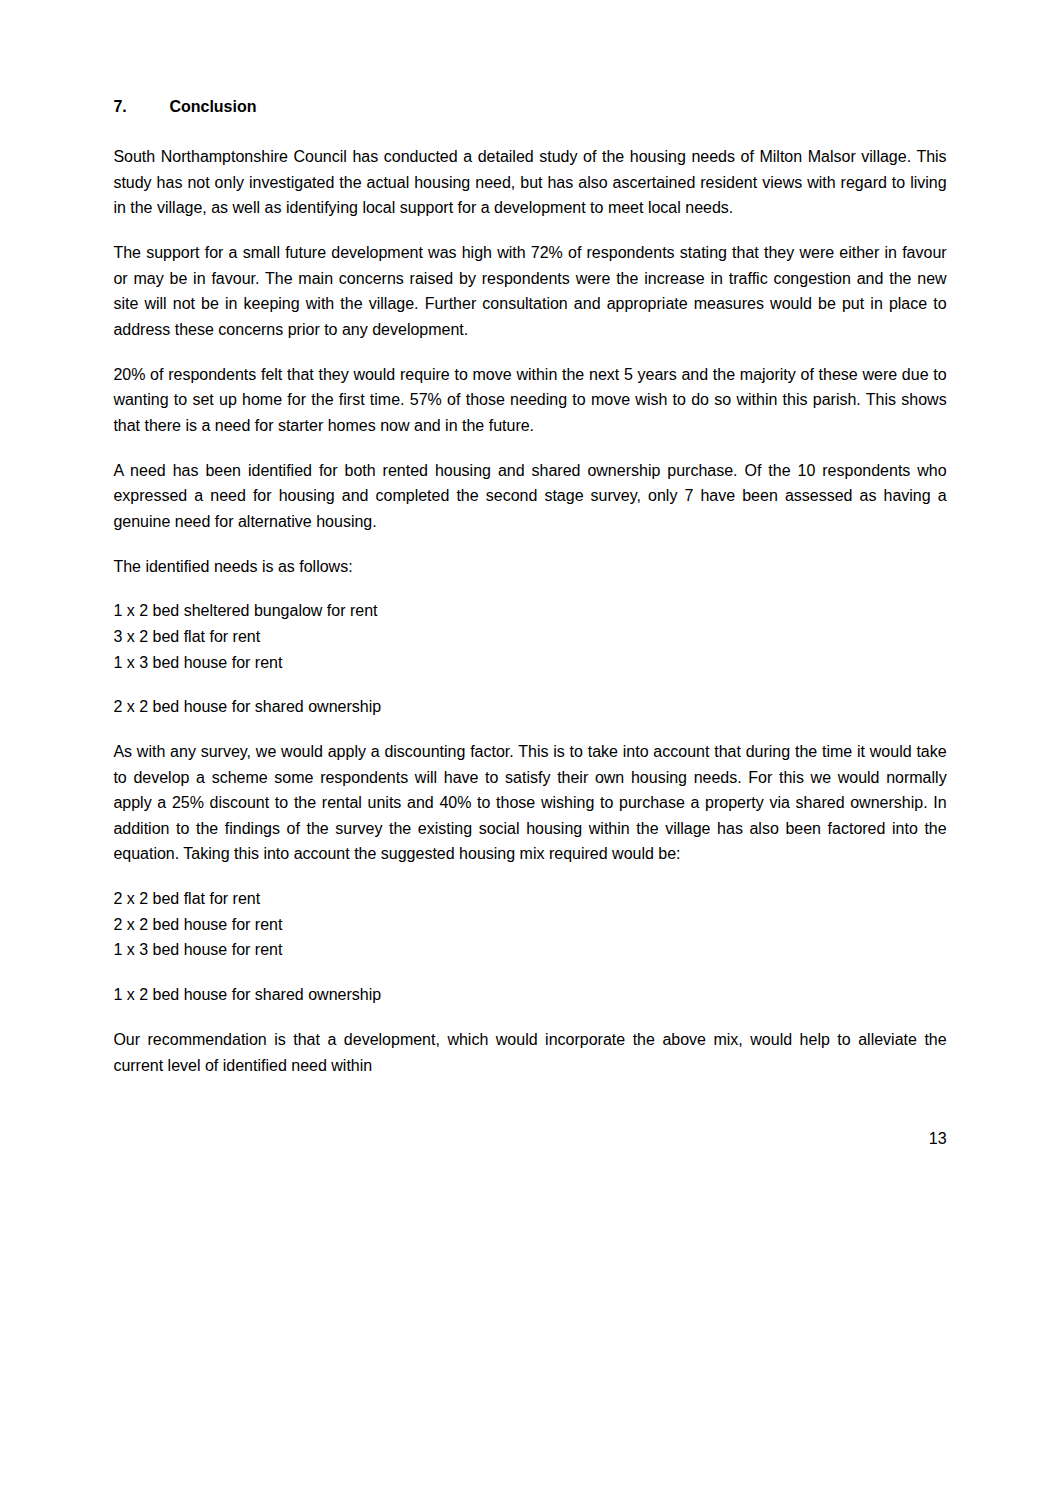7. Conclusion
South Northamptonshire Council has conducted a detailed study of the housing needs of Milton Malsor village. This study has not only investigated the actual housing need, but has also ascertained resident views with regard to living in the village, as well as identifying local support for a development to meet local needs.
The support for a small future development was high with 72% of respondents stating that they were either in favour or may be in favour. The main concerns raised by respondents were the increase in traffic congestion and the new site will not be in keeping with the village. Further consultation and appropriate measures would be put in place to address these concerns prior to any development.
20% of respondents felt that they would require to move within the next 5 years and the majority of these were due to wanting to set up home for the first time. 57% of those needing to move wish to do so within this parish. This shows that there is a need for starter homes now and in the future.
A need has been identified for both rented housing and shared ownership purchase. Of the 10 respondents who expressed a need for housing and completed the second stage survey, only 7 have been assessed as having a genuine need for alternative housing.
The identified needs is as follows:
1 x 2 bed sheltered bungalow for rent
3 x 2 bed flat for rent
1 x 3 bed house for rent
2 x 2 bed house for shared ownership
As with any survey, we would apply a discounting factor. This is to take into account that during the time it would take to develop a scheme some respondents will have to satisfy their own housing needs. For this we would normally apply a 25% discount to the rental units and 40% to those wishing to purchase a property via shared ownership. In addition to the findings of the survey the existing social housing within the village has also been factored into the equation. Taking this into account the suggested housing mix required would be:
2 x 2 bed flat for rent
2 x 2 bed house for rent
1 x 3 bed house for rent
1 x 2 bed house for shared ownership
Our recommendation is that a development, which would incorporate the above mix, would help to alleviate the current level of identified need within
13